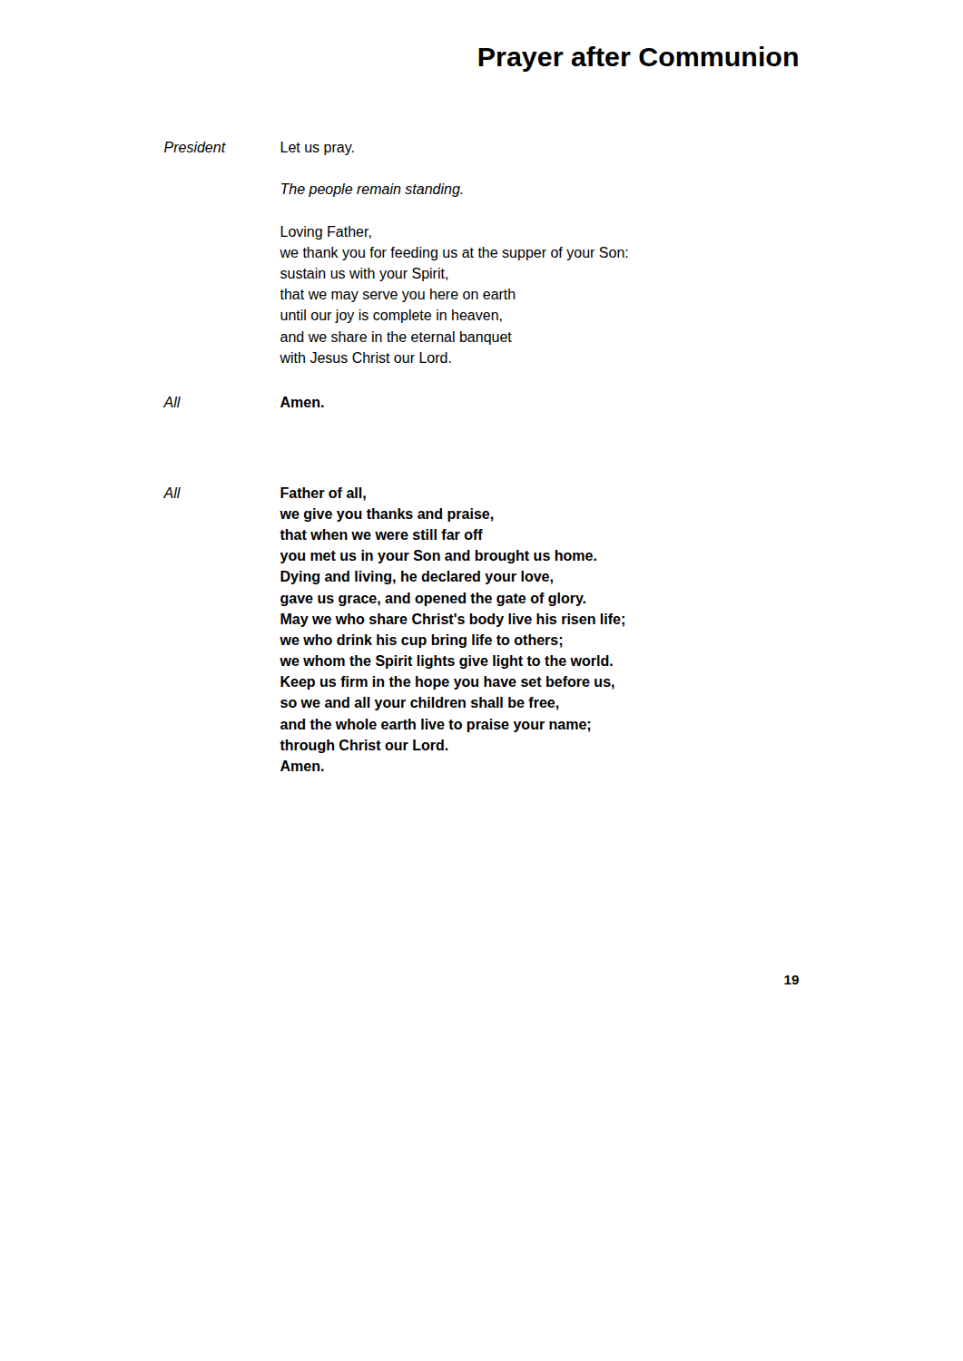Prayer after Communion
President
Let us pray. The people remain standing. Loving Father, we thank you for feeding us at the supper of your Son: sustain us with your Spirit, that we may serve you here on earth until our joy is complete in heaven, and we share in the eternal banquet with Jesus Christ our Lord.
All
Amen.
All
Father of all, we give you thanks and praise, that when we were still far off you met us in your Son and brought us home. Dying and living, he declared your love, gave us grace, and opened the gate of glory. May we who share Christ's body live his risen life; we who drink his cup bring life to others; we whom the Spirit lights give light to the world. Keep us firm in the hope you have set before us, so we and all your children shall be free, and the whole earth live to praise your name; through Christ our Lord. Amen.
19